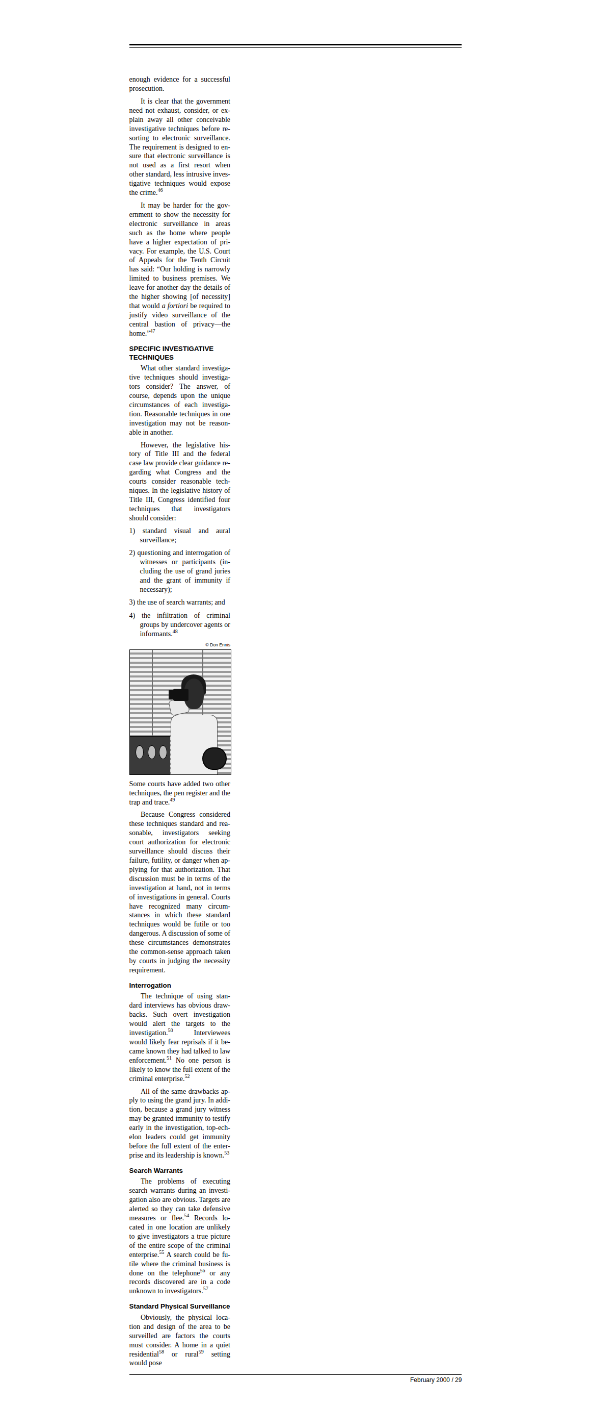enough evidence for a successful prosecution.
It is clear that the government need not exhaust, consider, or explain away all other conceivable investigative techniques before resorting to electronic surveillance. The requirement is designed to ensure that electronic surveillance is not used as a first resort when other standard, less intrusive investigative techniques would expose the crime.46
It may be harder for the government to show the necessity for electronic surveillance in areas such as the home where people have a higher expectation of privacy. For example, the U.S. Court of Appeals for the Tenth Circuit has said: “Our holding is narrowly limited to business premises. We leave for another day the details of the higher showing [of necessity] that would a fortiori be required to justify video surveillance of the central bastion of privacy—the home.”47
Specific Investigative Techniques
What other standard investigative techniques should investigators consider? The answer, of course, depends upon the unique circumstances of each investigation. Reasonable techniques in one investigation may not be reasonable in another.
However, the legislative history of Title III and the federal case law provide clear guidance regarding what Congress and the courts consider reasonable techniques. In the legislative history of Title III, Congress identified four techniques that investigators should consider:
1) standard visual and aural surveillance;
2) questioning and interrogation of witnesses or participants (including the use of grand juries and the grant of immunity if necessary);
3) the use of search warrants; and
4) the infiltration of criminal groups by undercover agents or informants.48
© Don Ennis
Some courts have added two other techniques, the pen register and the trap and trace.49
Because Congress considered these techniques standard and reasonable, investigators seeking court authorization for electronic surveillance should discuss their failure, futility, or danger when applying for that authorization. That discussion must be in terms of the investigation at hand, not in terms of investigations in general. Courts have recognized many circumstances in which these standard techniques would be futile or too dangerous. A discussion of some of these circumstances demonstrates the common-sense approach taken by courts in judging the necessity requirement.
Interrogation
The technique of using standard interviews has obvious drawbacks. Such overt investigation would alert the targets to the investigation.50 Interviewees would likely fear reprisals if it became known they had talked to law enforcement.51 No one person is likely to know the full extent of the criminal enterprise.52
All of the same drawbacks apply to using the grand jury. In addition, because a grand jury witness may be granted immunity to testify early in the investigation, top-echelon leaders could get immunity before the full extent of the enterprise and its leadership is known.53
Search Warrants
The problems of executing search warrants during an investigation also are obvious. Targets are alerted so they can take defensive measures or flee.54 Records located in one location are unlikely to give investigators a true picture of the entire scope of the criminal enterprise.55 A search could be futile where the criminal business is done on the telephone56 or any records discovered are in a code unknown to investigators.57
Standard Physical Surveillance
Obviously, the physical location and design of the area to be surveilled are factors the courts must consider. A home in a quiet residential58 or rural59 setting would pose
February 2000 / 29